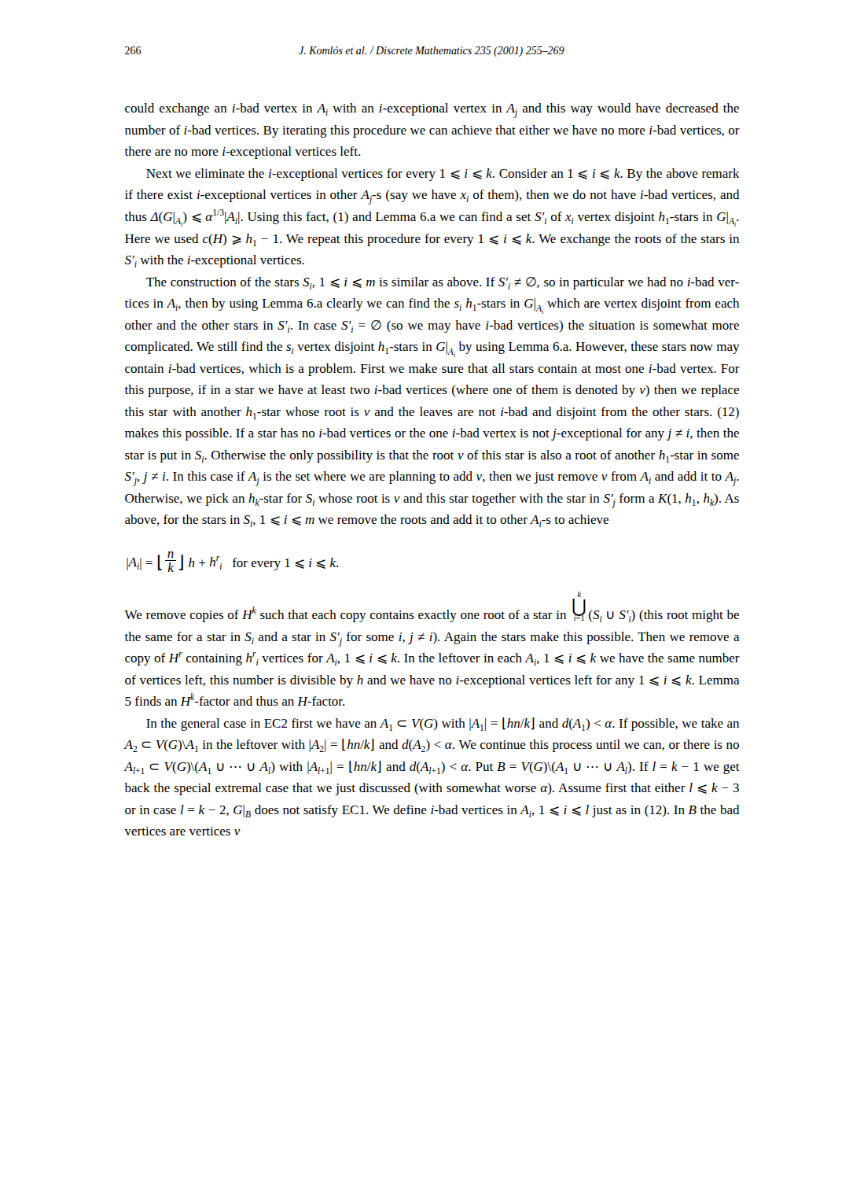266 J. Komlós et al. / Discrete Mathematics 235 (2001) 255–269
could exchange an i-bad vertex in Ai with an i-exceptional vertex in Aj and this way would have decreased the number of i-bad vertices. By iterating this procedure we can achieve that either we have no more i-bad vertices, or there are no more i-exceptional vertices left.
Next we eliminate the i-exceptional vertices for every 1 ⩽ i ⩽ k. Consider an 1 ⩽ i ⩽ k. By the above remark if there exist i-exceptional vertices in other Aj-s (say we have xi of them), then we do not have i-bad vertices, and thus Δ(G|Ai) ⩽ α1/3|Ai|. Using this fact, (1) and Lemma 6.a we can find a set S′i of xi vertex disjoint h1-stars in G|Ai. Here we used c(H) ⩾ h1 − 1. We repeat this procedure for every 1 ⩽ i ⩽ k. We exchange the roots of the stars in S′i with the i-exceptional vertices.
The construction of the stars Si, 1 ⩽ i ⩽ m is similar as above. If S′i ≠ ∅, so in particular we had no i-bad vertices in Ai, then by using Lemma 6.a clearly we can find the si h1-stars in G|Ai which are vertex disjoint from each other and the other stars in S′i. In case S′i = ∅ (so we may have i-bad vertices) the situation is somewhat more complicated. We still find the si vertex disjoint h1-stars in G|Ai by using Lemma 6.a. However, these stars now may contain i-bad vertices, which is a problem. First we make sure that all stars contain at most one i-bad vertex. For this purpose, if in a star we have at least two i-bad vertices (where one of them is denoted by v) then we replace this star with another h1-star whose root is v and the leaves are not i-bad and disjoint from the other stars. (12) makes this possible. If a star has no i-bad vertices or the one i-bad vertex is not j-exceptional for any j ≠ i, then the star is put in Si. Otherwise the only possibility is that the root v of this star is also a root of another h1-star in some S′j, j ≠ i. In this case if Aj is the set where we are planning to add v, then we just remove v from Ai and add it to Aj. Otherwise, we pick an hk-star for Si whose root is v and this star together with the star in S′j form a K(1, h1, hk). As above, for the stars in Si, 1 ⩽ i ⩽ m we remove the roots and add it to other Ai-s to achieve
|Ai| = ⌊nk⌋ h + hri for every 1 ⩽ i ⩽ k.
We remove copies of Hk such that each copy contains exactly one root of a star in k⋃i=1(Si ∪ S′i) (this root might be the same for a star in Si and a star in S′j for some i, j ≠ i). Again the stars make this possible. Then we remove a copy of Hr containing hri vertices for Ai, 1 ⩽ i ⩽ k. In the leftover in each Ai, 1 ⩽ i ⩽ k we have the same number of vertices left, this number is divisible by h and we have no i-exceptional vertices left for any 1 ⩽ i ⩽ k. Lemma 5 finds an Hk-factor and thus an H-factor.
In the general case in EC2 first we have an A1 ⊂ V(G) with |A1| = ⌊hn/k⌋ and d(A1) < α. If possible, we take an A2 ⊂ V(G)\A1 in the leftover with |A2| = ⌊hn/k⌋ and d(A2) < α. We continue this process until we can, or there is no Al+1 ⊂ V(G)\(A1 ∪ ⋯ ∪ Al) with |Al+1| = ⌊hn/k⌋ and d(Al+1) < α. Put B = V(G)\(A1 ∪ ⋯ ∪ Al). If l = k − 1 we get back the special extremal case that we just discussed (with somewhat worse α). Assume first that either l ⩽ k − 3 or in case l = k − 2, G|B does not satisfy EC1. We define i-bad vertices in Ai, 1 ⩽ i ⩽ l just as in (12). In B the bad vertices are vertices v